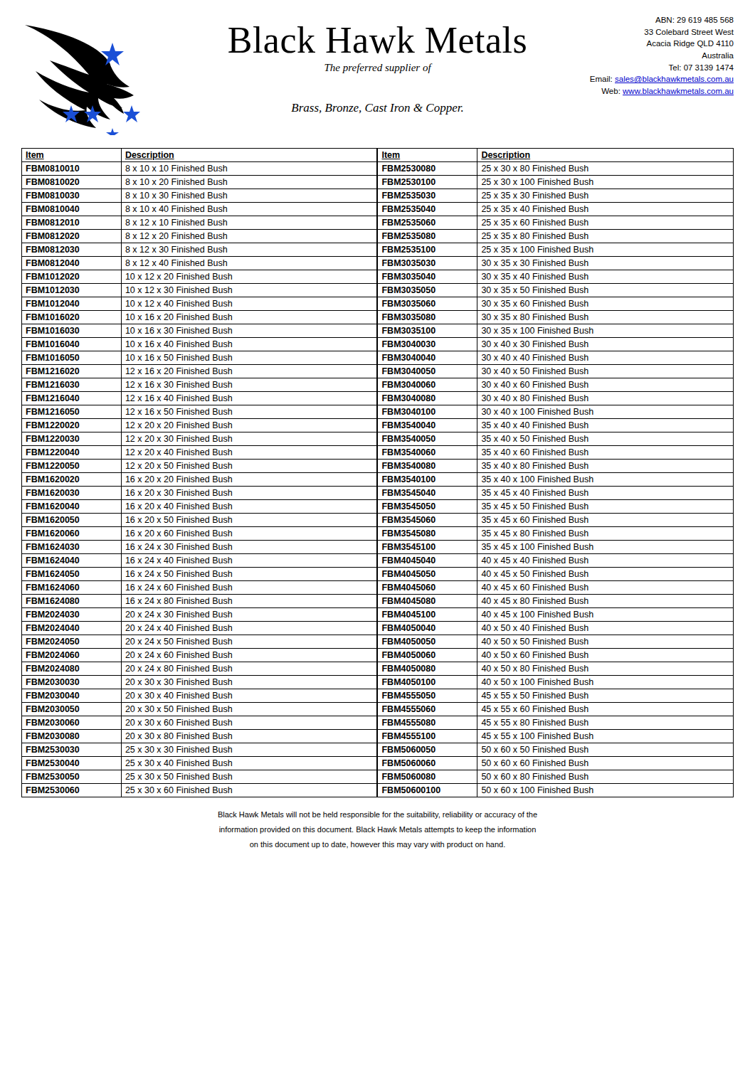ABN: 29 619 485 568
33 Colebard Street West
Acacia Ridge QLD 4110
Australia
Tel: 07 3139 1474
Email: sales@blackhawkmetals.com.au
Web: www.blackhawkmetals.com.au
Black Hawk Metals
The preferred supplier of
Brass, Bronze, Cast Iron & Copper.
| Item | Description | | Item | Description |
| --- | --- | --- | --- | --- |
| FBM0810010 | 8 x 10 x 10 Finished Bush | | FBM2530080 | 25 x 30 x 80 Finished Bush |
| FBM0810020 | 8 x 10 x 20 Finished Bush | | FBM2530100 | 25 x 30 x 100 Finished Bush |
| FBM0810030 | 8 x 10 x 30 Finished Bush | | FBM2535030 | 25 x 35 x 30 Finished Bush |
| FBM0810040 | 8 x 10 x 40 Finished Bush | | FBM2535040 | 25 x 35 x 40 Finished Bush |
| FBM0812010 | 8 x 12 x 10 Finished Bush | | FBM2535060 | 25 x 35 x 60 Finished Bush |
| FBM0812020 | 8 x 12 x 20 Finished Bush | | FBM2535080 | 25 x 35 x 80 Finished Bush |
| FBM0812030 | 8 x 12 x 30 Finished Bush | | FBM2535100 | 25 x 35 x 100 Finished Bush |
| FBM0812040 | 8 x 12 x 40 Finished Bush | | FBM3035030 | 30 x 35 x 30 Finished Bush |
| FBM1012020 | 10 x 12 x 20 Finished Bush | | FBM3035040 | 30 x 35 x 40 Finished Bush |
| FBM1012030 | 10 x 12 x 30 Finished Bush | | FBM3035050 | 30 x 35 x 50 Finished Bush |
| FBM1012040 | 10 x 12 x 40 Finished Bush | | FBM3035060 | 30 x 35 x 60 Finished Bush |
| FBM1016020 | 10 x 16 x 20 Finished Bush | | FBM3035080 | 30 x 35 x 80 Finished Bush |
| FBM1016030 | 10 x 16 x 30 Finished Bush | | FBM3035100 | 30 x 35 x 100 Finished Bush |
| FBM1016040 | 10 x 16 x 40 Finished Bush | | FBM3040030 | 30 x 40 x 30 Finished Bush |
| FBM1016050 | 10 x 16 x 50 Finished Bush | | FBM3040040 | 30 x 40 x 40 Finished Bush |
| FBM1216020 | 12 x 16 x 20 Finished Bush | | FBM3040050 | 30 x 40 x 50 Finished Bush |
| FBM1216030 | 12 x 16 x 30 Finished Bush | | FBM3040060 | 30 x 40 x 60 Finished Bush |
| FBM1216040 | 12 x 16 x 40 Finished Bush | | FBM3040080 | 30 x 40 x 80 Finished Bush |
| FBM1216050 | 12 x 16 x 50 Finished Bush | | FBM3040100 | 30 x 40 x 100 Finished Bush |
| FBM1220020 | 12 x 20 x 20 Finished Bush | | FBM3540040 | 35 x 40 x 40 Finished Bush |
| FBM1220030 | 12 x 20 x 30 Finished Bush | | FBM3540050 | 35 x 40 x 50 Finished Bush |
| FBM1220040 | 12 x 20 x 40 Finished Bush | | FBM3540060 | 35 x 40 x 60 Finished Bush |
| FBM1220050 | 12 x 20 x 50 Finished Bush | | FBM3540080 | 35 x 40 x 80 Finished Bush |
| FBM1620020 | 16 x 20 x 20 Finished Bush | | FBM3540100 | 35 x 40 x 100 Finished Bush |
| FBM1620030 | 16 x 20 x 30 Finished Bush | | FBM3545040 | 35 x 45 x 40 Finished Bush |
| FBM1620040 | 16 x 20 x 40 Finished Bush | | FBM3545050 | 35 x 45 x 50 Finished Bush |
| FBM1620050 | 16 x 20 x 50 Finished Bush | | FBM3545060 | 35 x 45 x 60 Finished Bush |
| FBM1620060 | 16 x 20 x 60 Finished Bush | | FBM3545080 | 35 x 45 x 80 Finished Bush |
| FBM1624030 | 16 x 24 x 30 Finished Bush | | FBM3545100 | 35 x 45 x 100 Finished Bush |
| FBM1624040 | 16 x 24 x 40 Finished Bush | | FBM4045040 | 40 x 45 x 40 Finished Bush |
| FBM1624050 | 16 x 24 x 50 Finished Bush | | FBM4045050 | 40 x 45 x 50 Finished Bush |
| FBM1624060 | 16 x 24 x 60 Finished Bush | | FBM4045060 | 40 x 45 x 60 Finished Bush |
| FBM1624080 | 16 x 24 x 80 Finished Bush | | FBM4045080 | 40 x 45 x 80 Finished Bush |
| FBM2024030 | 20 x 24 x 30 Finished Bush | | FBM4045100 | 40 x 45 x 100 Finished Bush |
| FBM2024040 | 20 x 24 x 40 Finished Bush | | FBM4050040 | 40 x 50 x 40 Finished Bush |
| FBM2024050 | 20 x 24 x 50 Finished Bush | | FBM4050050 | 40 x 50 x 50 Finished Bush |
| FBM2024060 | 20 x 24 x 60 Finished Bush | | FBM4050060 | 40 x 50 x 60 Finished Bush |
| FBM2024080 | 20 x 24 x 80 Finished Bush | | FBM4050080 | 40 x 50 x 80 Finished Bush |
| FBM2030030 | 20 x 30 x 30 Finished Bush | | FBM4050100 | 40 x 50 x 100 Finished Bush |
| FBM2030040 | 20 x 30 x 40 Finished Bush | | FBM4555050 | 45 x 55 x 50 Finished Bush |
| FBM2030050 | 20 x 30 x 50 Finished Bush | | FBM4555060 | 45 x 55 x 60 Finished Bush |
| FBM2030060 | 20 x 30 x 60 Finished Bush | | FBM4555080 | 45 x 55 x 80 Finished Bush |
| FBM2030080 | 20 x 30 x 80 Finished Bush | | FBM4555100 | 45 x 55 x 100 Finished Bush |
| FBM2530030 | 25 x 30 x 30 Finished Bush | | FBM5060050 | 50 x 60 x 50 Finished Bush |
| FBM2530040 | 25 x 30 x 40 Finished Bush | | FBM5060060 | 50 x 60 x 60 Finished Bush |
| FBM2530050 | 25 x 30 x 50 Finished Bush | | FBM5060080 | 50 x 60 x 80 Finished Bush |
| FBM2530060 | 25 x 30 x 60 Finished Bush | | FBM50600100 | 50 x 60 x 100 Finished Bush |
Black Hawk Metals will not be held responsible for the suitability, reliability or accuracy of the
information provided on this document. Black Hawk Metals attempts to keep the information
on this document up to date, however this may vary with product on hand.